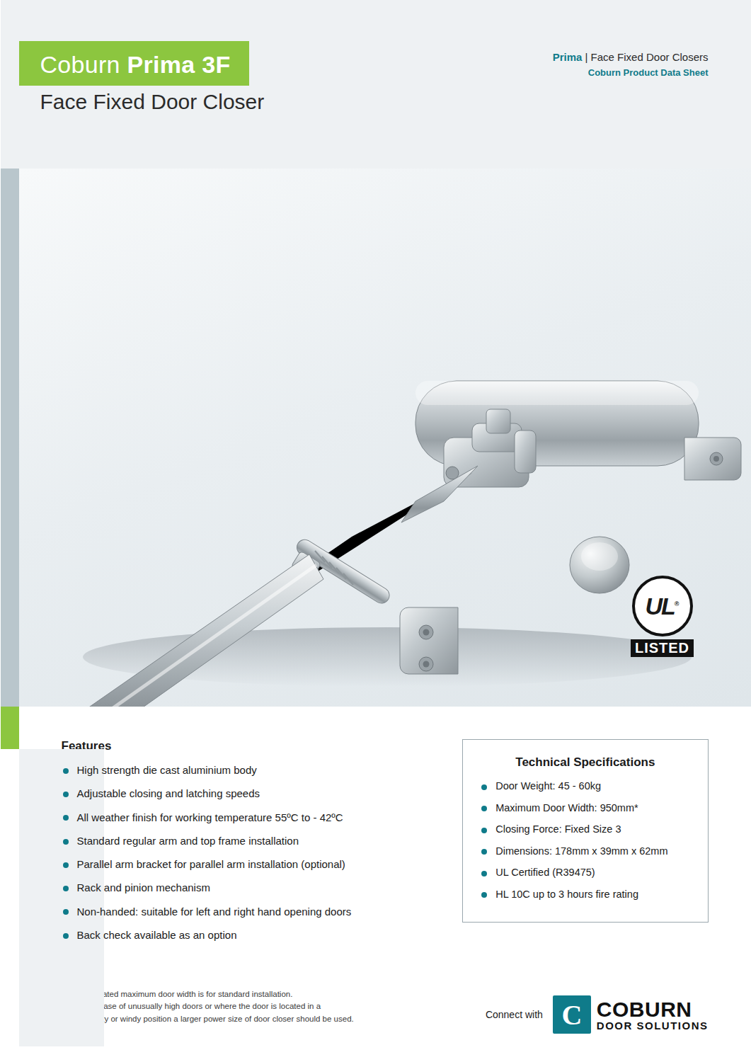Coburn Prima 3F
Face Fixed Door Closer
Prima | Face Fixed Door Closers
Coburn Product Data Sheet
UL®
LISTED
Features
High strength die cast aluminium body
Adjustable closing and latching speeds
All weather finish for working temperature 55ºC to - 42ºC
Standard regular arm and top frame installation
Parallel arm bracket for parallel arm installation (optional)
Rack and pinion mechanism
Non-handed: suitable for left and right hand opening doors
Back check available as an option
Technical Specifications
Door Weight: 45 - 60kg
Maximum Door Width: 950mm*
Closing Force: Fixed Size 3
Dimensions: 178mm x 39mm x 62mm
UL Certified (R39475)
HL 10C up to 3 hours fire rating
*The stated maximum door width is for standard installation.
In the case of unusually high doors or where the door is located in a
draughty or windy position a larger power size of door closer should be used.
Connect with
C
COBURN
DOOR SOLUTIONS